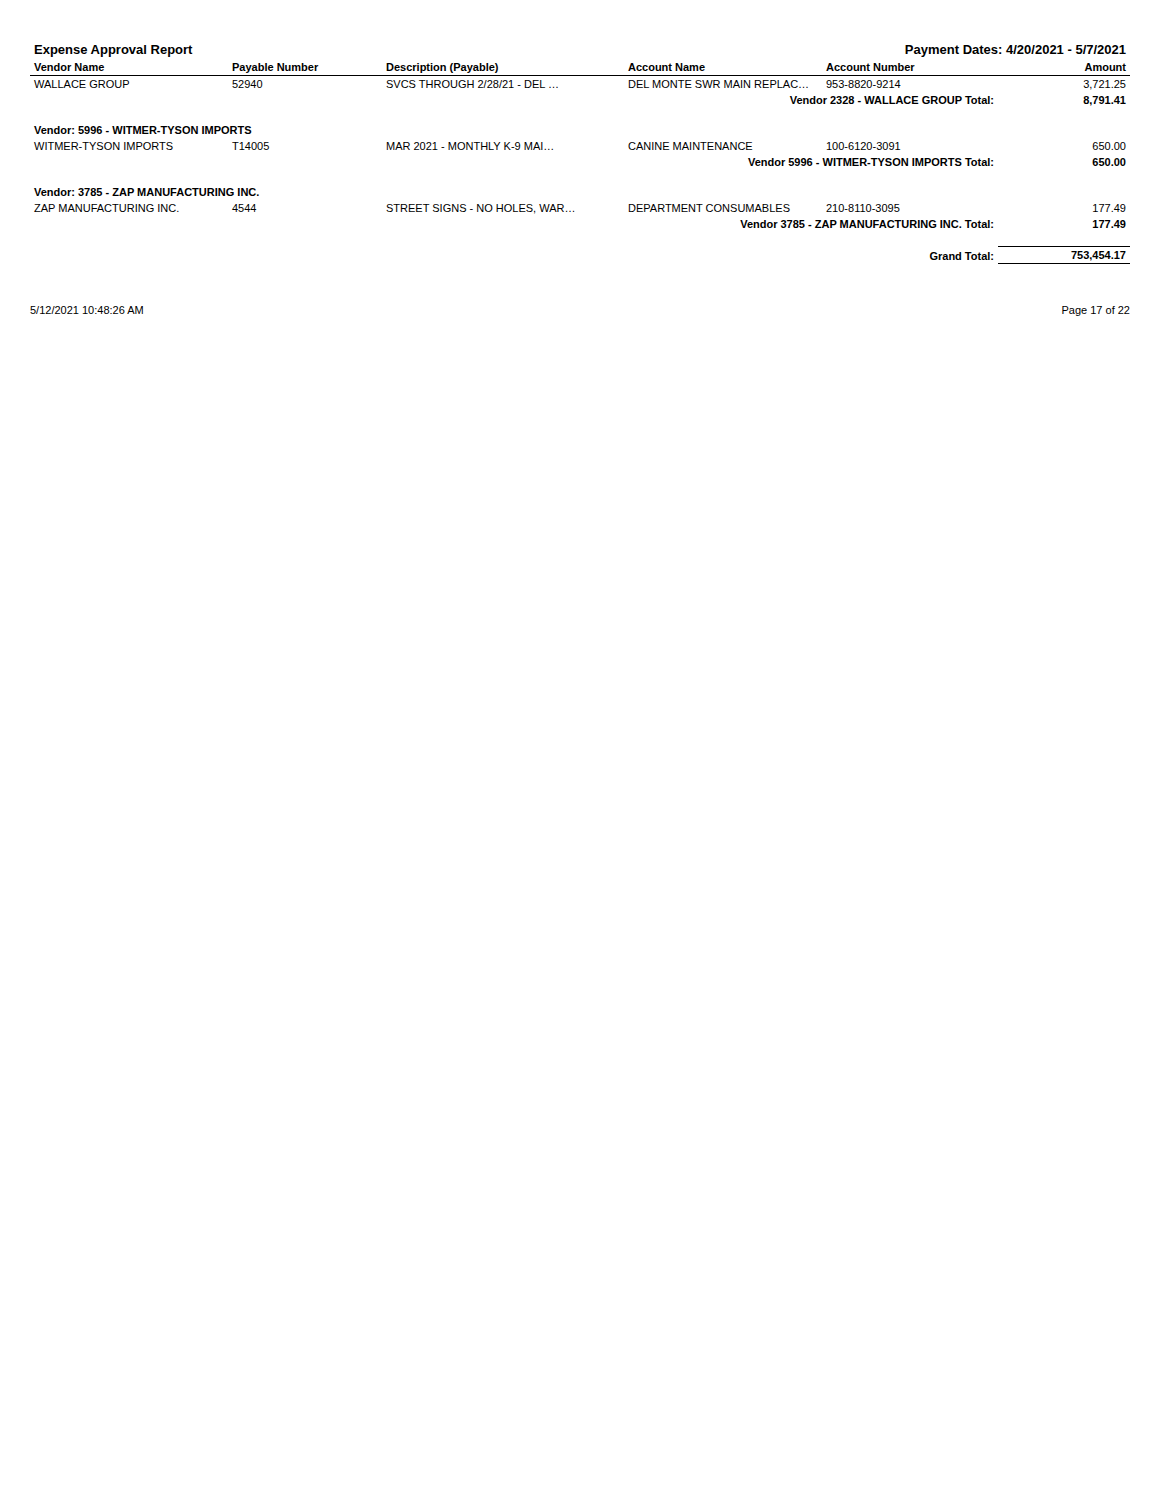| Expense Approval Report | Payment Dates: 4/20/2021 - 5/7/2021 |
| --- | --- |
| Vendor Name | Payable Number | Description (Payable) | Account Name | Account Number | Amount |
| --- | --- | --- | --- | --- | --- |
| WALLACE GROUP | 52940 | SVCS THROUGH 2/28/21 - DEL … | DEL MONTE SWR MAIN REPLAC… | 953-8820-9214 | 3,721.25 |
| Vendor 2328 - WALLACE GROUP Total: | 8,791.41 |
| Vendor: 5996 - WITMER-TYSON IMPORTS |
| WITMER-TYSON IMPORTS | T14005 | MAR 2021 - MONTHLY K-9 MAI… | CANINE MAINTENANCE | 100-6120-3091 | 650.00 |
| Vendor 5996 - WITMER-TYSON IMPORTS Total: | 650.00 |
| Vendor: 3785 - ZAP MANUFACTURING INC. |
| ZAP MANUFACTURING INC. | 4544 | STREET SIGNS - NO HOLES, WAR… | DEPARTMENT CONSUMABLES | 210-8110-3095 | 177.49 |
| Vendor 3785 - ZAP MANUFACTURING INC. Total: | 177.49 |
| Grand Total: | 753,454.17 |
5/12/2021 10:48:26 AM
Page 17 of 22